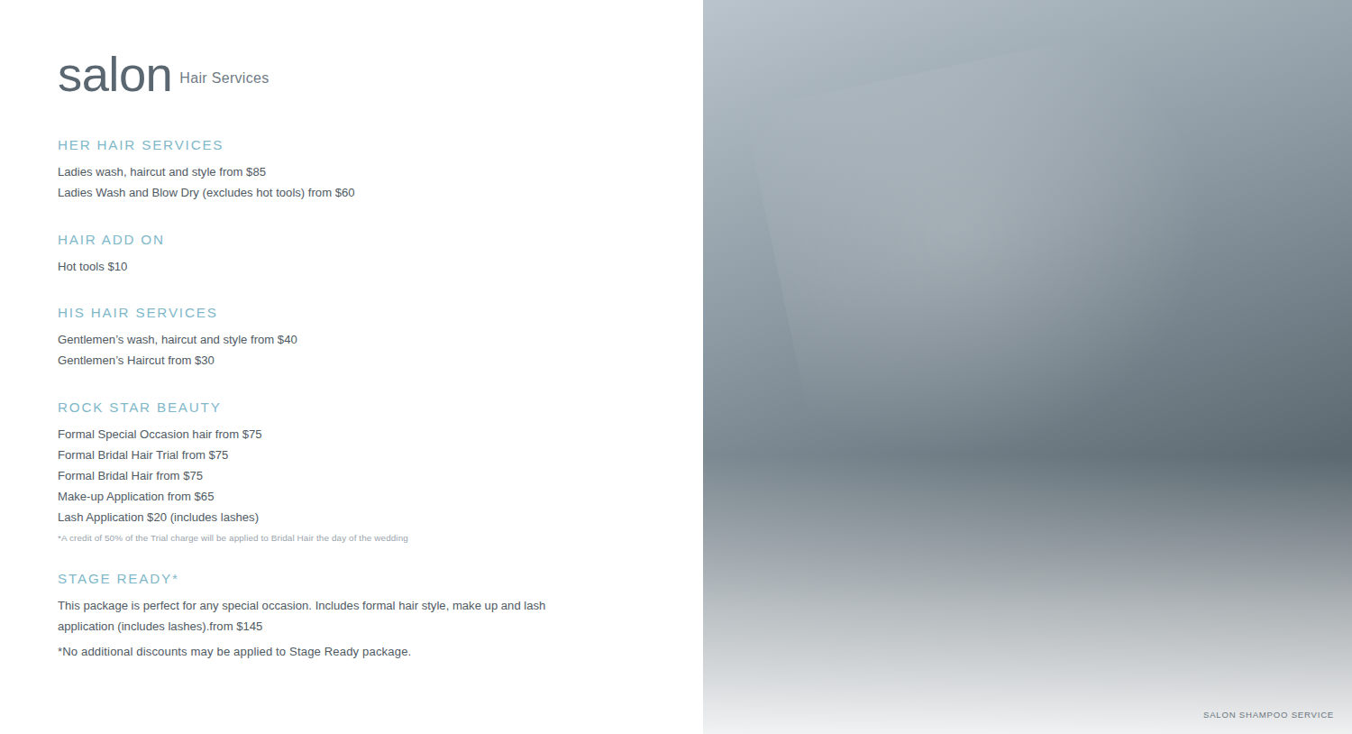salonHair Services
Her Hair Services
Ladies wash, haircut and style from $85
Ladies Wash and Blow Dry (excludes hot tools) from $60
Hair Add On
Hot tools $10
His Hair Services
Gentlemen’s wash, haircut and style from $40
Gentlemen’s Haircut from $30
Rock Star Beauty
Formal Special Occasion hair from $75
Formal Bridal Hair Trial from $75
Formal Bridal Hair from $75
Make-up Application from $65
Lash Application $20 (includes lashes)
*A credit of 50% of the Trial charge will be applied to Bridal Hair the day of the wedding
Stage Ready*
This package is perfect for any special occasion. Includes formal hair style, make up and lash application (includes lashes).from $145
*No additional discounts may be applied to Stage Ready package.
Salon shampoo service